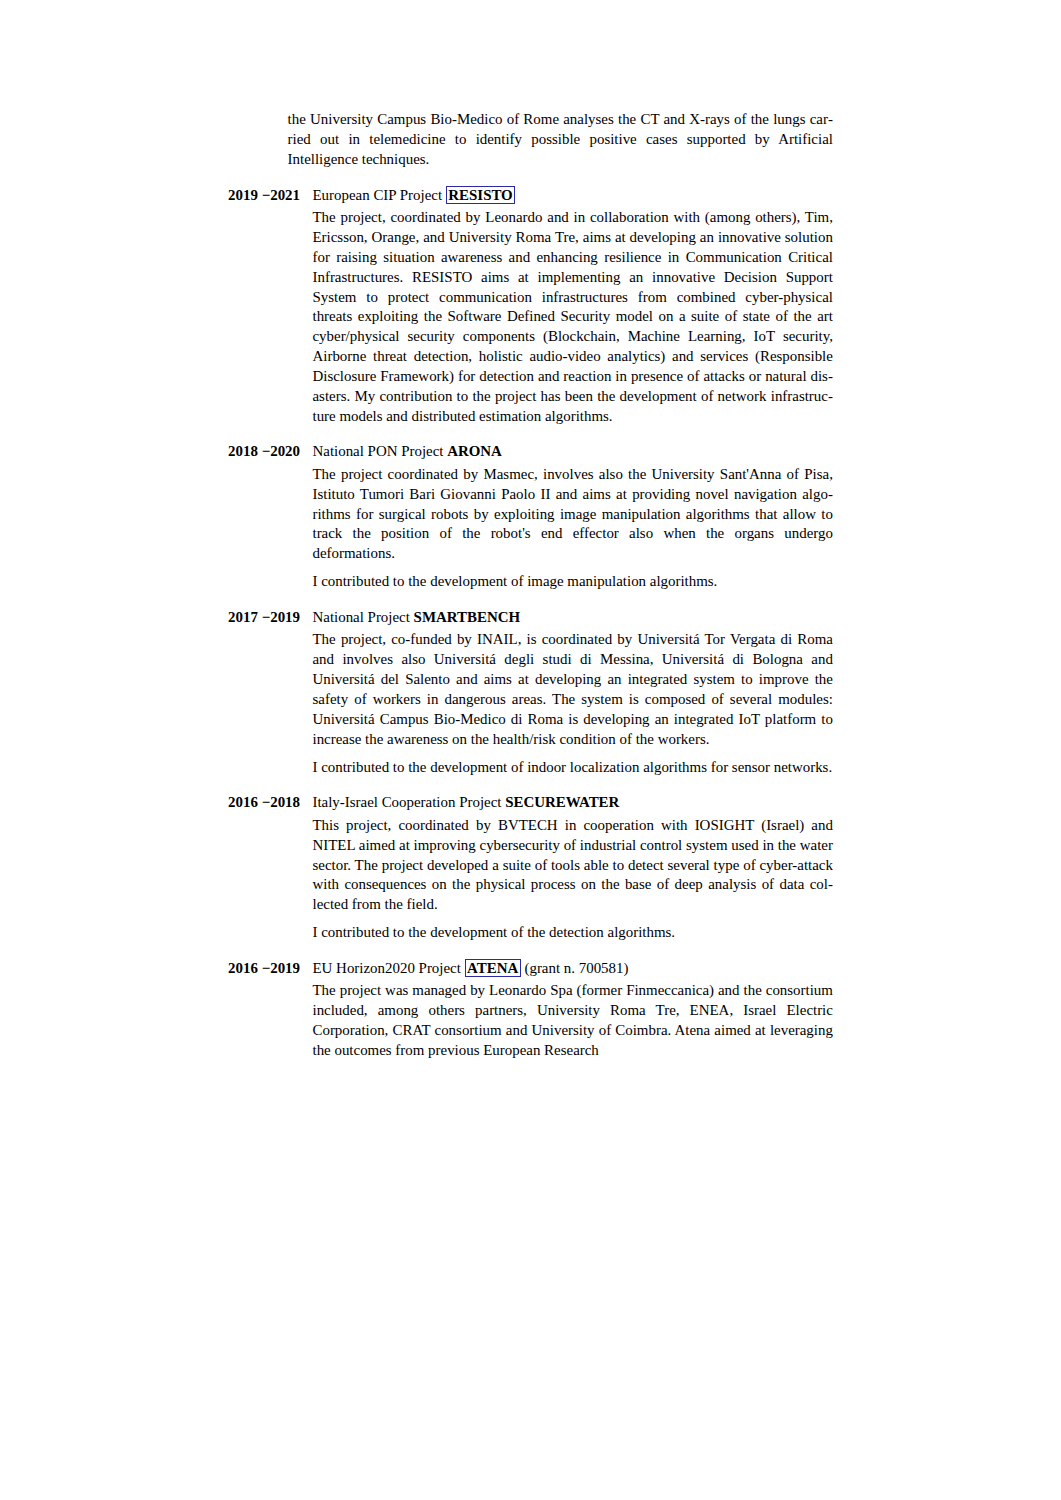the University Campus Bio-Medico of Rome analyses the CT and X-rays of the lungs carried out in telemedicine to identify possible positive cases supported by Artificial Intelligence techniques.
2019 −2021
European CIP Project RESISTO
The project, coordinated by Leonardo and in collaboration with (among others), Tim, Ericsson, Orange, and University Roma Tre, aims at developing an innovative solution for raising situation awareness and enhancing resilience in Communication Critical Infrastructures. RESISTO aims at implementing an innovative Decision Support System to protect communication infrastructures from combined cyber-physical threats exploiting the Software Defined Security model on a suite of state of the art cyber/physical security components (Blockchain, Machine Learning, IoT security, Airborne threat detection, holistic audio-video analytics) and services (Responsible Disclosure Framework) for detection and reaction in presence of attacks or natural disasters. My contribution to the project has been the development of network infrastructure models and distributed estimation algorithms.
2018 −2020
National PON Project ARONA
The project coordinated by Masmec, involves also the University Sant'Anna of Pisa, Istituto Tumori Bari Giovanni Paolo II and aims at providing novel navigation algorithms for surgical robots by exploiting image manipulation algorithms that allow to track the position of the robot's end effector also when the organs undergo deformations.
I contributed to the development of image manipulation algorithms.
2017 −2019
National Project SMARTBENCH
The project, co-funded by INAIL, is coordinated by Universitá Tor Vergata di Roma and involves also Universitá degli studi di Messina, Universitá di Bologna and Universitá del Salento and aims at developing an integrated system to improve the safety of workers in dangerous areas. The system is composed of several modules: Universitá Campus Bio-Medico di Roma is developing an integrated IoT platform to increase the awareness on the health/risk condition of the workers.
I contributed to the development of indoor localization algorithms for sensor networks.
2016 −2018
Italy-Israel Cooperation Project SECUREWATER
This project, coordinated by BVTECH in cooperation with IOSIGHT (Israel) and NITEL aimed at improving cybersecurity of industrial control system used in the water sector. The project developed a suite of tools able to detect several type of cyber-attack with consequences on the physical process on the base of deep analysis of data collected from the field.
I contributed to the development of the detection algorithms.
2016 −2019
EU Horizon2020 Project ATENA (grant n. 700581)
The project was managed by Leonardo Spa (former Finmeccanica) and the consortium included, among others partners, University Roma Tre, ENEA, Israel Electric Corporation, CRAT consortium and University of Coimbra. Atena aimed at leveraging the outcomes from previous European Research